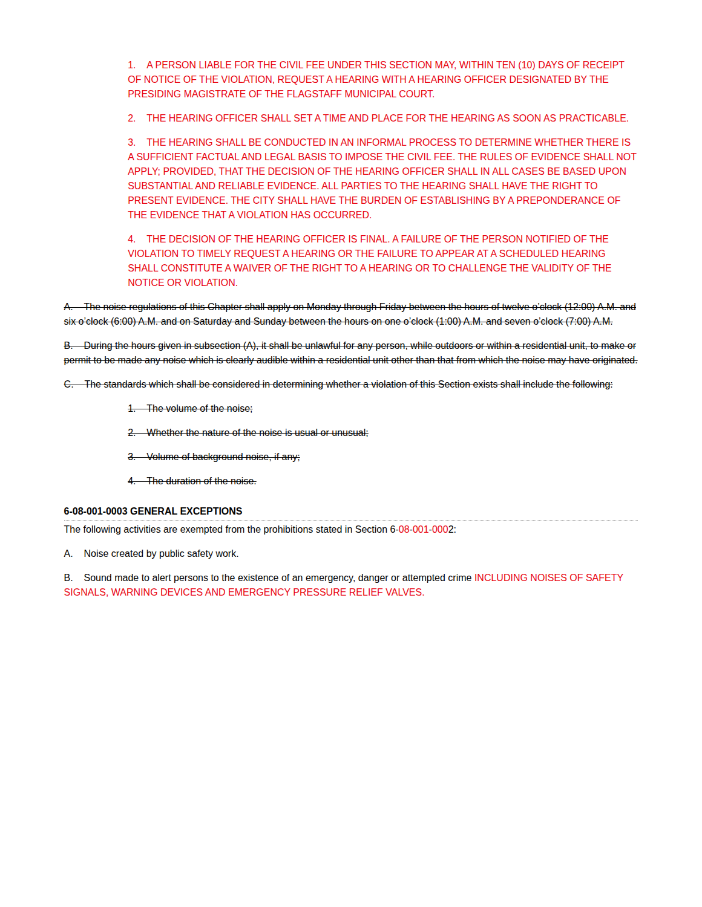1. A person liable for the civil fee under this section may, within ten (10) days of receipt of notice of the violation, request a hearing with a hearing officer designated by the presiding magistrate of the Flagstaff Municipal Court.
2. The hearing officer shall set a time and place for the hearing as soon as practicable.
3. The hearing shall be conducted in an informal process to determine whether there is a sufficient factual and legal basis to impose the civil fee. The rules of evidence shall not apply; provided, that the decision of the hearing officer shall in all cases be based upon substantial and reliable evidence. All parties to the hearing shall have the right to present evidence. The City shall have the burden of establishing by a preponderance of the evidence that a violation has occurred.
4. The decision of the hearing officer is final. A failure of the person notified of the violation to timely request a hearing or the failure to appear at a scheduled hearing shall constitute a waiver of the right to a hearing or to challenge the validity of the notice or violation.
A. The noise regulations of this Chapter shall apply on Monday through Friday between the hours of twelve o’clock (12:00) A.M. and six o’clock (6:00) A.M. and on Saturday and Sunday between the hours on one o’clock (1:00) A.M. and seven o’clock (7:00) A.M.
B. During the hours given in subsection (A), it shall be unlawful for any person, while outdoors or within a residential unit, to make or permit to be made any noise which is clearly audible within a residential unit other than that from which the noise may have originated.
C. The standards which shall be considered in determining whether a violation of this Section exists shall include the following:
1. The volume of the noise;
2. Whether the nature of the noise is usual or unusual;
3. Volume of background noise, if any;
4. The duration of the noise.
6-08-001-0003 GENERAL EXCEPTIONS
The following activities are exempted from the prohibitions stated in Section 6-08-001-0002:
A. Noise created by public safety work.
B. Sound made to alert persons to the existence of an emergency, danger or attempted crime including noises of safety signals, warning devices and emergency pressure relief valves.